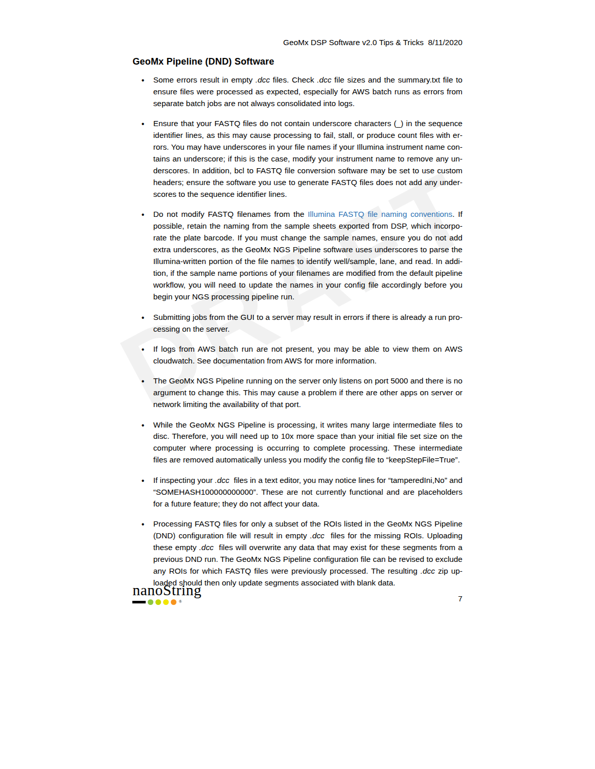DRAFT
GeoMx DSP Software v2.0 Tips & Tricks 8/11/2020
GeoMx Pipeline (DND) Software
Some errors result in empty .dcc files. Check .dcc file sizes and the summary.txt file to ensure files were processed as expected, especially for AWS batch runs as errors from separate batch jobs are not always consolidated into logs.
Ensure that your FASTQ files do not contain underscore characters (_) in the sequence identifier lines, as this may cause processing to fail, stall, or produce count files with errors. You may have underscores in your file names if your Illumina instrument name contains an underscore; if this is the case, modify your instrument name to remove any underscores. In addition, bcl to FASTQ file conversion software may be set to use custom headers; ensure the software you use to generate FASTQ files does not add any underscores to the sequence identifier lines.
Do not modify FASTQ filenames from the Illumina FASTQ file naming conventions. If possible, retain the naming from the sample sheets exported from DSP, which incorporate the plate barcode. If you must change the sample names, ensure you do not add extra underscores, as the GeoMx NGS Pipeline software uses underscores to parse the Illumina-written portion of the file names to identify well/sample, lane, and read. In addition, if the sample name portions of your filenames are modified from the default pipeline workflow, you will need to update the names in your config file accordingly before you begin your NGS processing pipeline run.
Submitting jobs from the GUI to a server may result in errors if there is already a run processing on the server.
If logs from AWS batch run are not present, you may be able to view them on AWS cloudwatch. See documentation from AWS for more information.
The GeoMx NGS Pipeline running on the server only listens on port 5000 and there is no argument to change this. This may cause a problem if there are other apps on server or network limiting the availability of that port.
While the GeoMx NGS Pipeline is processing, it writes many large intermediate files to disc. Therefore, you will need up to 10x more space than your initial file set size on the computer where processing is occurring to complete processing. These intermediate files are removed automatically unless you modify the config file to “keepStepFile=True”.
If inspecting your .dcc files in a text editor, you may notice lines for “tamperedIni,No” and “SOMEHASH100000000000”. These are not currently functional and are placeholders for a future feature; they do not affect your data.
Processing FASTQ files for only a subset of the ROIs listed in the GeoMx NGS Pipeline (DND) configuration file will result in empty .dcc files for the missing ROIs. Uploading these empty .dcc files will overwrite any data that may exist for these segments from a previous DND run. The GeoMx NGS Pipeline configuration file can be revised to exclude any ROIs for which FASTQ files were previously processed. The resulting .dcc zip uploaded should then only update segments associated with blank data.
nano String
®
7